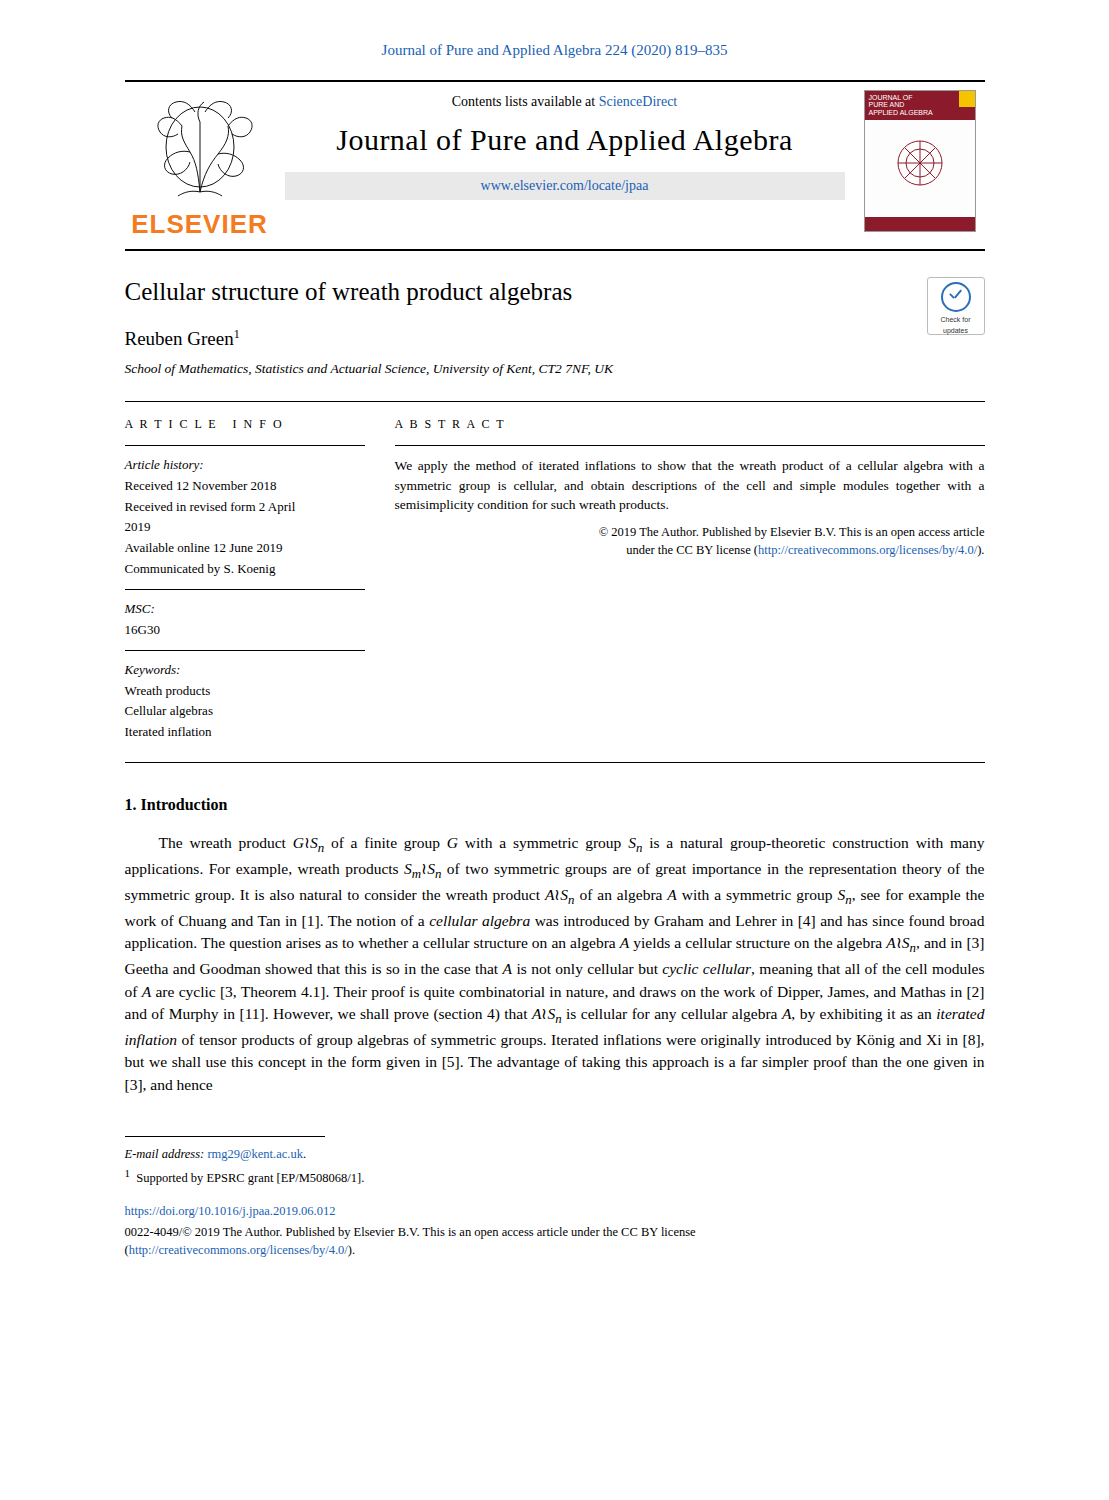Journal of Pure and Applied Algebra 224 (2020) 819–835
ELSEVIER
Contents lists available at ScienceDirect
Journal of Pure and Applied Algebra
www.elsevier.com/locate/jpaa
JOURNAL OF
PURE AND
APPLIED ALGEBRA
Check for
updates
Cellular structure of wreath product algebras
Reuben Green1
School of Mathematics, Statistics and Actuarial Science, University of Kent, CT2 7NF, UK
A R T I C L E I N F O
Article history:
Received 12 November 2018
Received in revised form 2 April
2019
Available online 12 June 2019
Communicated by S. Koenig
MSC:
16G30
Keywords:
Wreath products
Cellular algebras
Iterated inflation
A B S T R A C T
We apply the method of iterated inflations to show that the wreath product of a cellular algebra with a symmetric group is cellular, and obtain descriptions of the cell and simple modules together with a semisimplicity condition for such wreath products.
© 2019 The Author. Published by Elsevier B.V. This is an open access article
under the CC BY license (http://creativecommons.org/licenses/by/4.0/).
1. Introduction
The wreath product G≀Sn of a finite group G with a symmetric group Sn is a natural group-theoretic construction with many applications. For example, wreath products Sm≀Sn of two symmetric groups are of great importance in the representation theory of the symmetric group. It is also natural to consider the wreath product A≀Sn of an algebra A with a symmetric group Sn, see for example the work of Chuang and Tan in [1]. The notion of a cellular algebra was introduced by Graham and Lehrer in [4] and has since found broad application. The question arises as to whether a cellular structure on an algebra A yields a cellular structure on the algebra A≀Sn, and in [3] Geetha and Goodman showed that this is so in the case that A is not only cellular but cyclic cellular, meaning that all of the cell modules of A are cyclic [3, Theorem 4.1]. Their proof is quite combinatorial in nature, and draws on the work of Dipper, James, and Mathas in [2] and of Murphy in [11]. However, we shall prove (section 4) that A≀Sn is cellular for any cellular algebra A, by exhibiting it as an iterated inflation of tensor products of group algebras of symmetric groups. Iterated inflations were originally introduced by König and Xi in [8], but we shall use this concept in the form given in [5]. The advantage of taking this approach is a far simpler proof than the one given in [3], and hence
E-mail address: rmg29@kent.ac.uk.
1 Supported by EPSRC grant [EP/M508068/1].
https://doi.org/10.1016/j.jpaa.2019.06.012
0022-4049/© 2019 The Author. Published by Elsevier B.V. This is an open access article under the CC BY license
(http://creativecommons.org/licenses/by/4.0/).